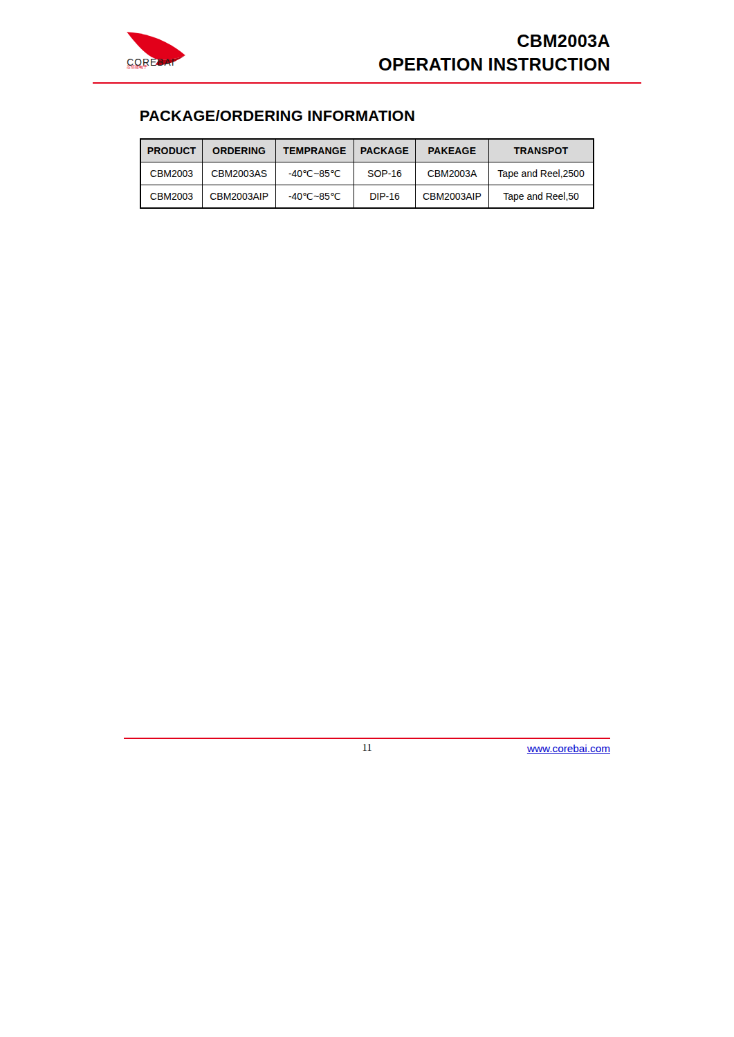COREBAI 芯佰微电子
CBM2003A
OPERATION INSTRUCTION
PACKAGE/ORDERING INFORMATION
| PRODUCT | ORDERING | TEMPRANGE | PACKAGE | PAKEAGE | TRANSPOT |
| --- | --- | --- | --- | --- | --- |
| CBM2003 | CBM2003AS | -40℃~85℃ | SOP-16 | CBM2003A | Tape and Reel,2500 |
| CBM2003 | CBM2003AIP | -40℃~85℃ | DIP-16 | CBM2003AIP | Tape and Reel,50 |
11
www.corebai.com